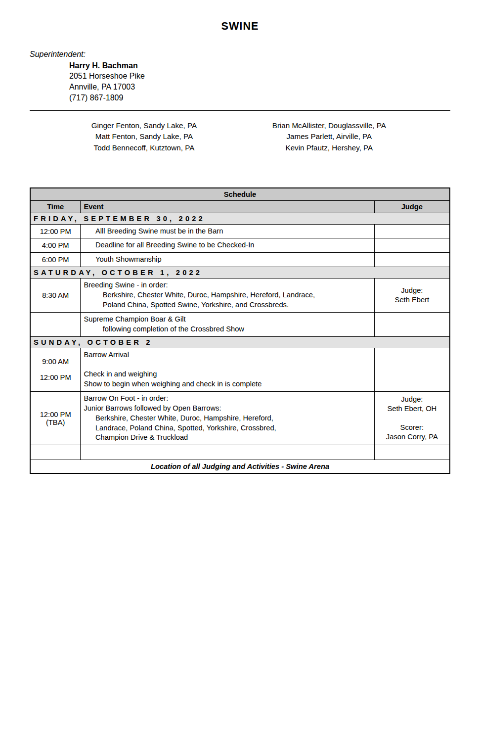SWINE
Superintendent:
Harry H. Bachman
2051 Horseshoe Pike
Annville, PA 17003
(717) 867-1809
| Ginger Fenton, Sandy Lake, PA | Brian McAllister, Douglassville, PA |
| Matt Fenton, Sandy Lake, PA | James Parlett, Airville, PA |
| Todd Bennecoff, Kutztown, PA | Kevin Pfautz, Hershey, PA |
| Schedule |
| --- |
| Time | Event | Judge |
| FRIDAY, SEPTEMBER 30, 2022 |
| 12:00 PM | Alll Breeding Swine must be in the Barn | |
| 4:00 PM | Deadline for all Breeding Swine to be Checked-In | |
| 6:00 PM | Youth Showmanship | |
| SATURDAY, OCTOBER 1, 2022 |
| 8:30 AM | Breeding Swine - in order: Berkshire, Chester White, Duroc, Hampshire, Hereford, Landrace, Poland China, Spotted Swine, Yorkshire, and Crossbreds. | Judge: Seth Ebert |
| | Supreme Champion Boar & Gilt following completion of the Crossbred Show | |
| SUNDAY, OCTOBER 2 |
| 9:00 AM 12:00 PM | Barrow Arrival Check in and weighing Show to begin when weighing and check in is complete | |
| 12:00 PM (TBA) | Barrow On Foot - in order: Junior Barrows followed by Open Barrows: Berkshire, Chester White, Duroc, Hampshire, Hereford, Landrace, Poland China, Spotted, Yorkshire, Crossbred, Champion Drive & Truckload | Judge: Seth Ebert, OH Scorer: Jason Corry, PA |
| Location of all Judging and Activities - Swine Arena |